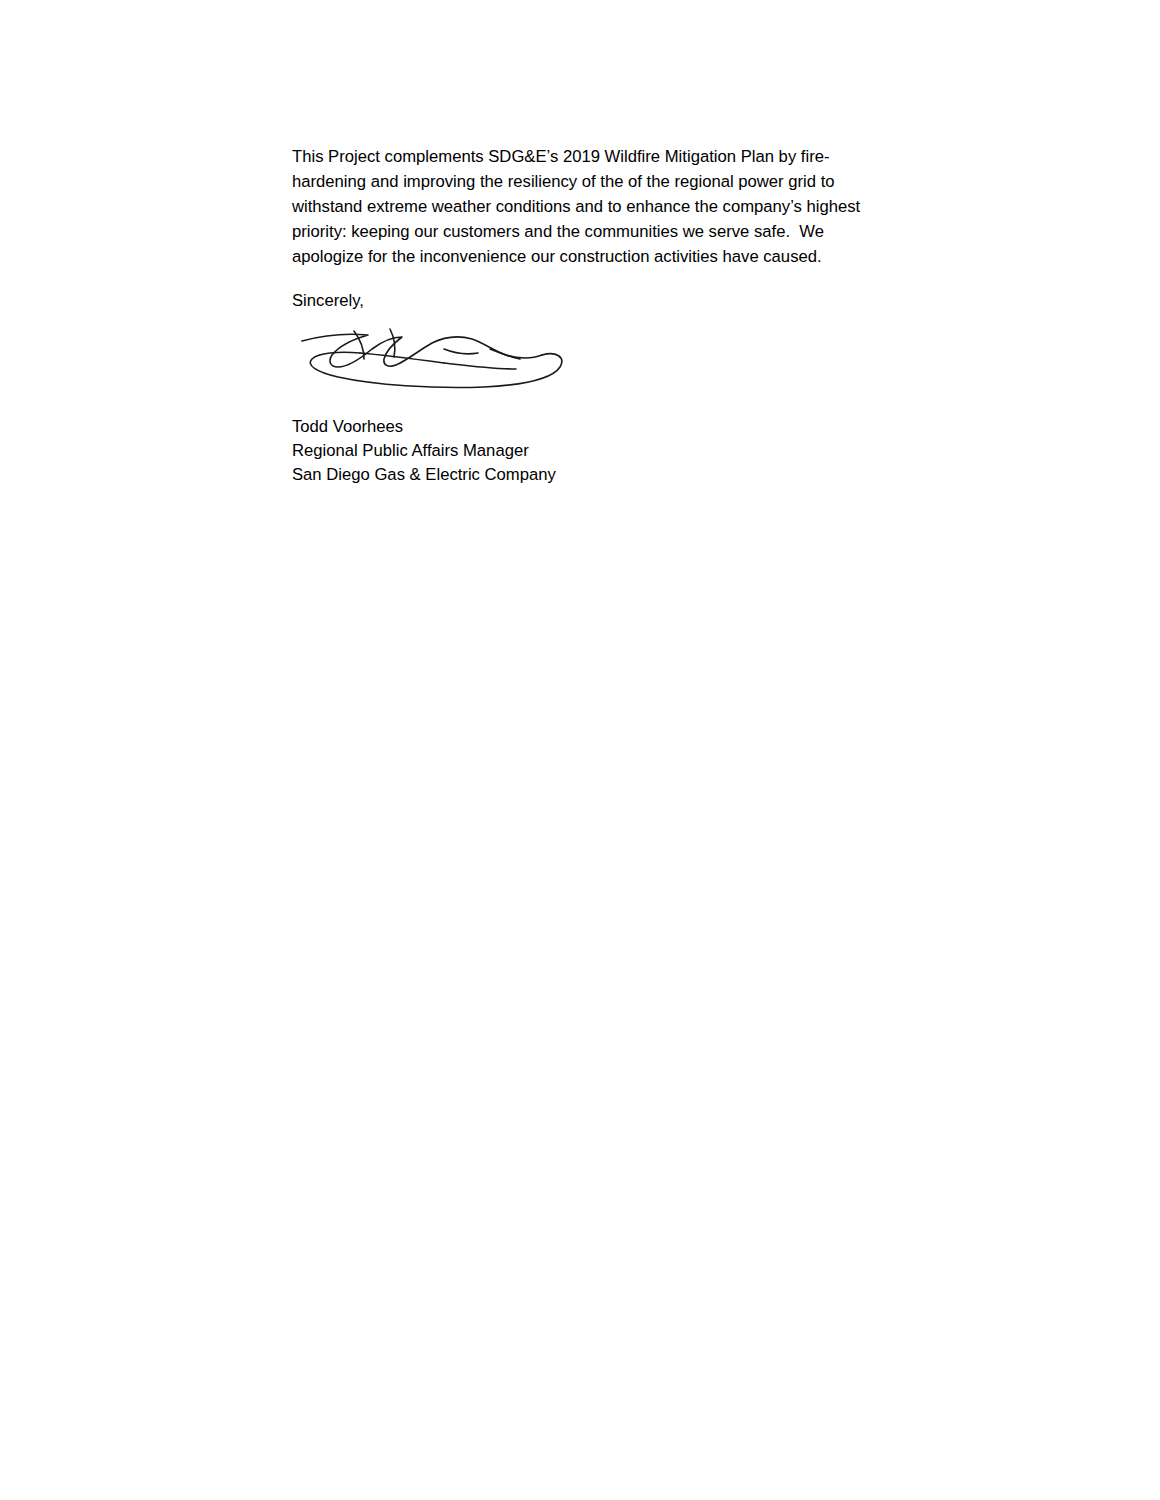This Project complements SDG&E’s 2019 Wildfire Mitigation Plan by fire-hardening and improving the resiliency of the of the regional power grid to withstand extreme weather conditions and to enhance the company’s highest priority: keeping our customers and the communities we serve safe. We apologize for the inconvenience our construction activities have caused.
Sincerely,
Todd Voorhees
Regional Public Affairs Manager
San Diego Gas & Electric Company